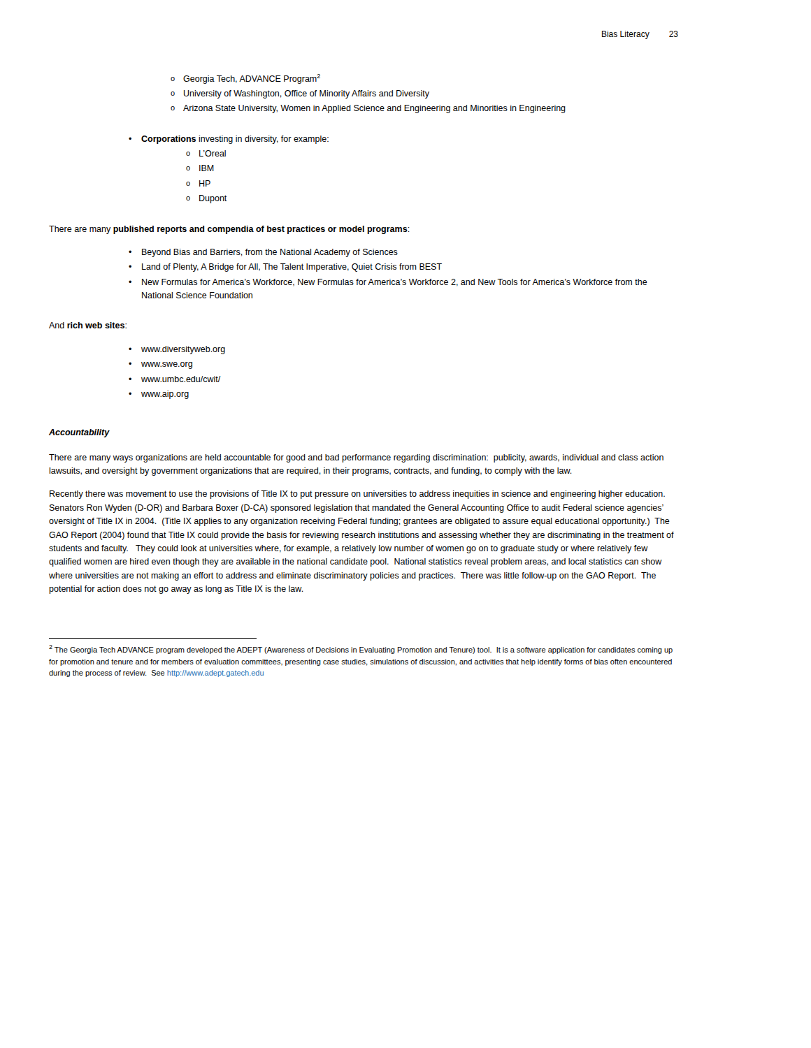Bias Literacy 23
Georgia Tech, ADVANCE Program2
University of Washington, Office of Minority Affairs and Diversity
Arizona State University, Women in Applied Science and Engineering and Minorities in Engineering
Corporations investing in diversity, for example:
L’Oreal
IBM
HP
Dupont
There are many published reports and compendia of best practices or model programs:
Beyond Bias and Barriers, from the National Academy of Sciences
Land of Plenty, A Bridge for All, The Talent Imperative, Quiet Crisis from BEST
New Formulas for America’s Workforce, New Formulas for America’s Workforce 2, and New Tools for America’s Workforce from the National Science Foundation
And rich web sites:
www.diversityweb.org
www.swe.org
www.umbc.edu/cwit/
www.aip.org
Accountability
There are many ways organizations are held accountable for good and bad performance regarding discrimination: publicity, awards, individual and class action lawsuits, and oversight by government organizations that are required, in their programs, contracts, and funding, to comply with the law.
Recently there was movement to use the provisions of Title IX to put pressure on universities to address inequities in science and engineering higher education. Senators Ron Wyden (D-OR) and Barbara Boxer (D-CA) sponsored legislation that mandated the General Accounting Office to audit Federal science agencies’ oversight of Title IX in 2004. (Title IX applies to any organization receiving Federal funding; grantees are obligated to assure equal educational opportunity.) The GAO Report (2004) found that Title IX could provide the basis for reviewing research institutions and assessing whether they are discriminating in the treatment of students and faculty. They could look at universities where, for example, a relatively low number of women go on to graduate study or where relatively few qualified women are hired even though they are available in the national candidate pool. National statistics reveal problem areas, and local statistics can show where universities are not making an effort to address and eliminate discriminatory policies and practices. There was little follow-up on the GAO Report. The potential for action does not go away as long as Title IX is the law.
2 The Georgia Tech ADVANCE program developed the ADEPT (Awareness of Decisions in Evaluating Promotion and Tenure) tool. It is a software application for candidates coming up for promotion and tenure and for members of evaluation committees, presenting case studies, simulations of discussion, and activities that help identify forms of bias often encountered during the process of review. See http://www.adept.gatech.edu